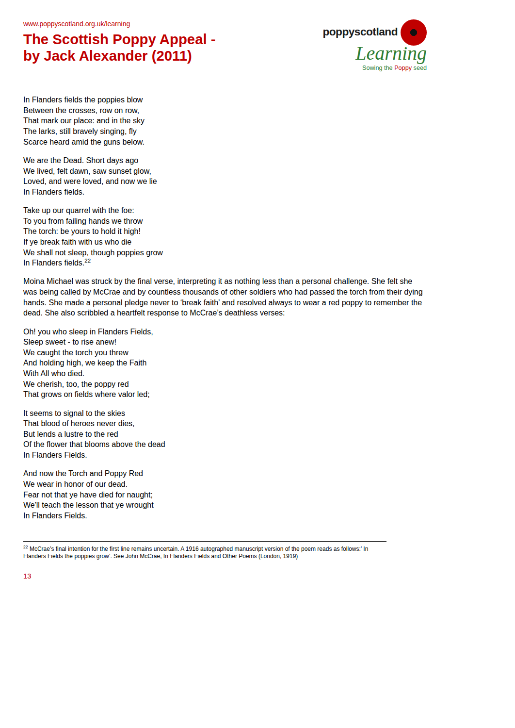www.poppyscotland.org.uk/learning
The Scottish Poppy Appeal -
by Jack Alexander (2011)
poppyscotland
Learning
Sowing the Poppy seed
In Flanders fields the poppies blow
Between the crosses, row on row,
That mark our place: and in the sky
The larks, still bravely singing, fly
Scarce heard amid the guns below.
We are the Dead. Short days ago
We lived, felt dawn, saw sunset glow,
Loved, and were loved, and now we lie
In Flanders fields.
Take up our quarrel with the foe:
To you from failing hands we throw
The torch: be yours to hold it high!
If ye break faith with us who die
We shall not sleep, though poppies grow
In Flanders fields.22
Moina Michael was struck by the final verse, interpreting it as nothing less than a personal challenge. She felt she was being called by McCrae and by countless thousands of other soldiers who had passed the torch from their dying hands. She made a personal pledge never to ‘break faith’ and resolved always to wear a red poppy to remember the dead. She also scribbled a heartfelt response to McCrae’s deathless verses:
Oh! you who sleep in Flanders Fields,
Sleep sweet - to rise anew!
We caught the torch you threw
And holding high, we keep the Faith
With All who died.
We cherish, too, the poppy red
That grows on fields where valor led;
It seems to signal to the skies
That blood of heroes never dies,
But lends a lustre to the red
Of the flower that blooms above the dead
In Flanders Fields.
And now the Torch and Poppy Red
We wear in honor of our dead.
Fear not that ye have died for naught;
We'll teach the lesson that ye wrought
In Flanders Fields.
22 McCrae’s final intention for the first line remains uncertain. A 1916 autographed manuscript version of the poem reads as follows:’ In Flanders Fields the poppies grow’. See John McCrae, In Flanders Fields and Other Poems (London, 1919)
13